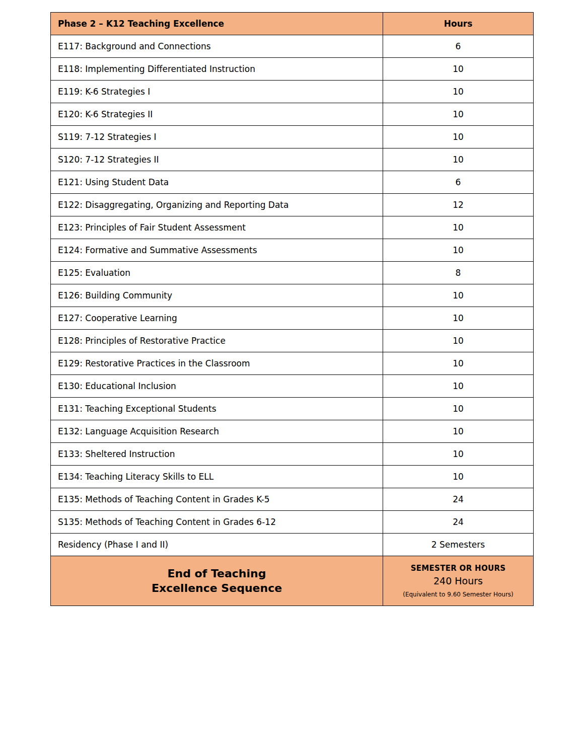| Phase 2 – K12 Teaching Excellence | Hours |
| --- | --- |
| E117: Background and Connections | 6 |
| E118: Implementing Differentiated Instruction | 10 |
| E119: K-6 Strategies I | 10 |
| E120: K-6 Strategies II | 10 |
| S119: 7-12 Strategies I | 10 |
| S120: 7-12 Strategies II | 10 |
| E121: Using Student Data | 6 |
| E122: Disaggregating, Organizing and Reporting Data | 12 |
| E123: Principles of Fair Student Assessment | 10 |
| E124: Formative and Summative Assessments | 10 |
| E125: Evaluation | 8 |
| E126: Building Community | 10 |
| E127: Cooperative Learning | 10 |
| E128: Principles of Restorative Practice | 10 |
| E129: Restorative Practices in the Classroom | 10 |
| E130: Educational Inclusion | 10 |
| E131: Teaching Exceptional Students | 10 |
| E132: Language Acquisition Research | 10 |
| E133: Sheltered Instruction | 10 |
| E134: Teaching Literacy Skills to ELL | 10 |
| E135: Methods of Teaching Content in Grades K-5 | 24 |
| S135: Methods of Teaching Content in Grades 6-12 | 24 |
| Residency (Phase I and II) | 2 Semesters |
| End of Teaching Excellence Sequence | SEMESTER OR HOURS 240 Hours (Equivalent to 9.60 Semester Hours) |